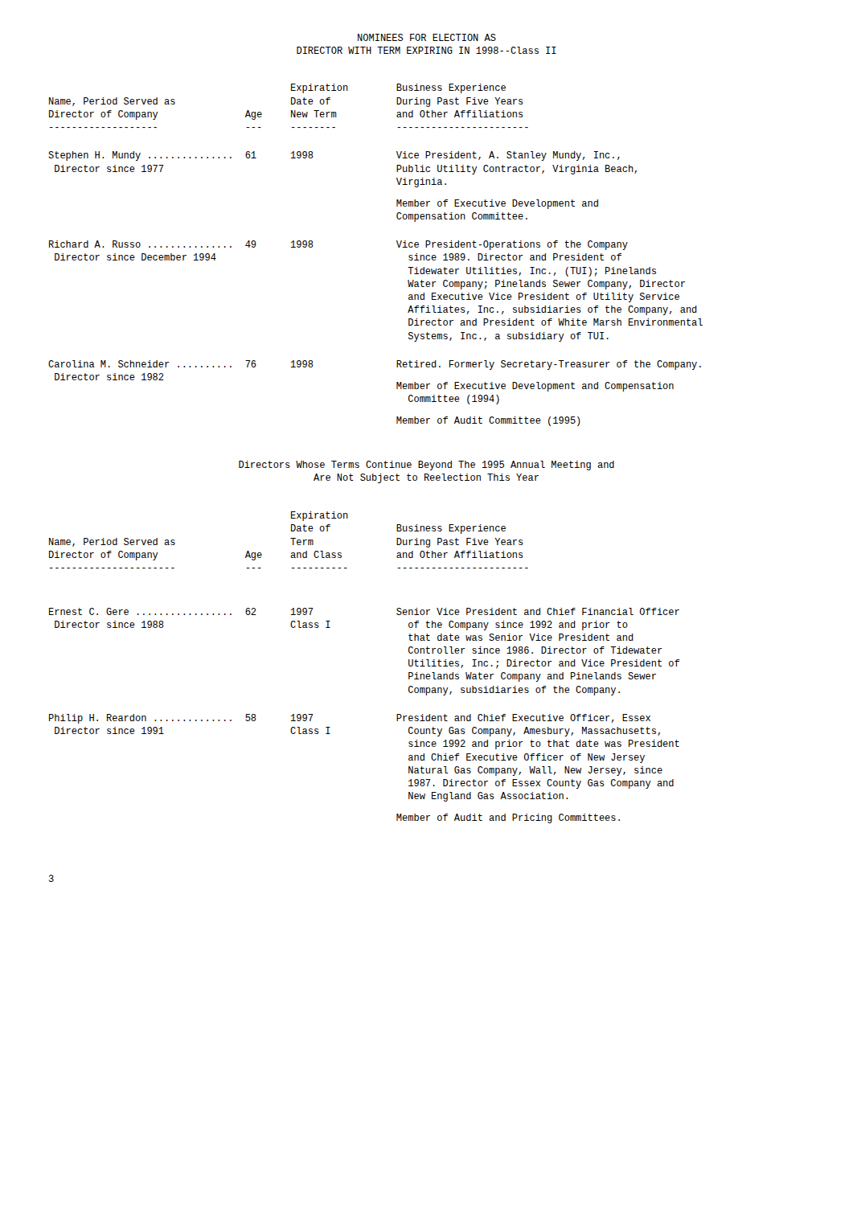NOMINEES FOR ELECTION AS
DIRECTOR WITH TERM EXPIRING IN 1998--Class II
| | | Expiration | Business Experience |
| --- | --- | --- | --- |
| Name, Period Served as | | Date of | During Past Five Years |
| Director of Company | Age | New Term | and Other Affiliations |
| ------------------- | --- | -------- | ----------------------- |
| Stephen H. Mundy ............... Director since 1977 | 61 | 1998 | Vice President, A. Stanley Mundy, Inc., Public Utility Contractor, Virginia Beach, Virginia. Member of Executive Development and Compensation Committee. |
| Richard A. Russo ............... Director since December 1994 | 49 | 1998 | Vice President-Operations of the Company since 1989. Director and President of Tidewater Utilities, Inc., (TUI); Pinelands Water Company; Pinelands Sewer Company, Director and Executive Vice President of Utility Service Affiliates, Inc., subsidiaries of the Company, and Director and President of White Marsh Environmental Systems, Inc., a subsidiary of TUI. |
| Carolina M. Schneider .......... Director since 1982 | 76 | 1998 | Retired. Formerly Secretary-Treasurer of the Company. Member of Executive Development and Compensation Committee (1994) Member of Audit Committee (1995) |
Directors Whose Terms Continue Beyond The 1995 Annual Meeting and
Are Not Subject to Reelection This Year
| | | Expiration | |
| --- | --- | --- | --- |
| | | Date of | Business Experience |
| Name, Period Served as | | Term | During Past Five Years |
| Director of Company | Age | and Class | and Other Affiliations |
| ---------------------- | --- | ---------- | ----------------------- |
| Ernest C. Gere ................. Director since 1988 | 62 | 1997 Class I | Senior Vice President and Chief Financial Officer of the Company since 1992 and prior to that date was Senior Vice President and Controller since 1986. Director of Tidewater Utilities, Inc.; Director and Vice President of Pinelands Water Company and Pinelands Sewer Company, subsidiaries of the Company. |
| Philip H. Reardon .............. Director since 1991 | 58 | 1997 Class I | President and Chief Executive Officer, Essex County Gas Company, Amesbury, Massachusetts, since 1992 and prior to that date was President and Chief Executive Officer of New Jersey Natural Gas Company, Wall, New Jersey, since 1987. Director of Essex County Gas Company and New England Gas Association. Member of Audit and Pricing Committees. |
3